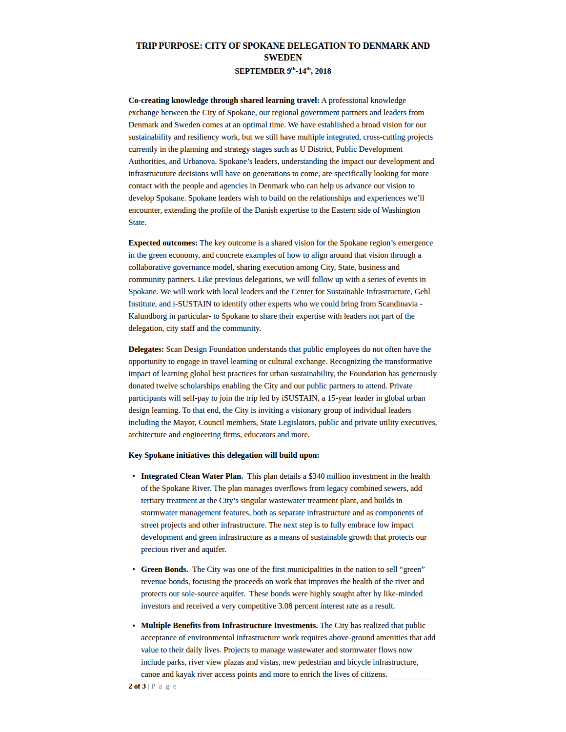TRIP PURPOSE: CITY OF SPOKANE DELEGATION TO DENMARK AND SWEDEN
SEPTEMBER 9th-14th, 2018
Co-creating knowledge through shared learning travel: A professional knowledge exchange between the City of Spokane, our regional government partners and leaders from Denmark and Sweden comes at an optimal time. We have established a broad vision for our sustainability and resiliency work, but we still have multiple integrated, cross-cutting projects currently in the planning and strategy stages such as U District, Public Development Authorities, and Urbanova. Spokane’s leaders, understanding the impact our development and infrastrucuture decisions will have on generations to come, are specifically looking for more contact with the people and agencies in Denmark who can help us advance our vision to develop Spokane. Spokane leaders wish to build on the relationships and experiences we’ll encounter, extending the profile of the Danish expertise to the Eastern side of Washington State.
Expected outcomes: The key outcome is a shared vision for the Spokane region’s emergence in the green economy, and concrete examples of how to align around that vision through a collaborative governance model, sharing execution among City, State, business and community partners. Like previous delegations, we will follow up with a series of events in Spokane. We will work with local leaders and the Center for Sustainable Infrastructure, Gehl Institute, and i-SUSTAIN to identify other experts who we could bring from Scandinavia - Kalundborg in particular- to Spokane to share their expertise with leaders not part of the delegation, city staff and the community.
Delegates: Scan Design Foundation understands that public employees do not often have the opportunity to engage in travel learning or cultural exchange. Recognizing the transformative impact of learning global best practices for urban sustainability, the Foundation has generously donated twelve scholarships enabling the City and our public partners to attend. Private participants will self-pay to join the trip led by iSUSTAIN, a 15-year leader in global urban design learning. To that end, the City is inviting a visionary group of individual leaders including the Mayor, Council members, State Legislators, public and private utility executives, architecture and engineering firms, educators and more.
Key Spokane initiatives this delegation will build upon:
Integrated Clean Water Plan. This plan details a $340 million investment in the health of the Spokane River. The plan manages overflows from legacy combined sewers, add tertiary treatment at the City’s singular wastewater treatment plant, and builds in stormwater management features, both as separate infrastructure and as components of street projects and other infrastructure. The next step is to fully embrace low impact development and green infrastructure as a means of sustainable growth that protects our precious river and aquifer.
Green Bonds. The City was one of the first municipalities in the nation to sell “green” revenue bonds, focusing the proceeds on work that improves the health of the river and protects our sole-source aquifer. These bonds were highly sought after by like-minded investors and received a very competitive 3.08 percent interest rate as a result.
Multiple Benefits from Infrastructure Investments. The City has realized that public acceptance of environmental infrastructure work requires above-ground amenities that add value to their daily lives. Projects to manage wastewater and stormwater flows now include parks, river view plazas and vistas, new pedestrian and bicycle infrastructure, canoe and kayak river access points and more to enrich the lives of citizens.
2 of 3 | P a g e